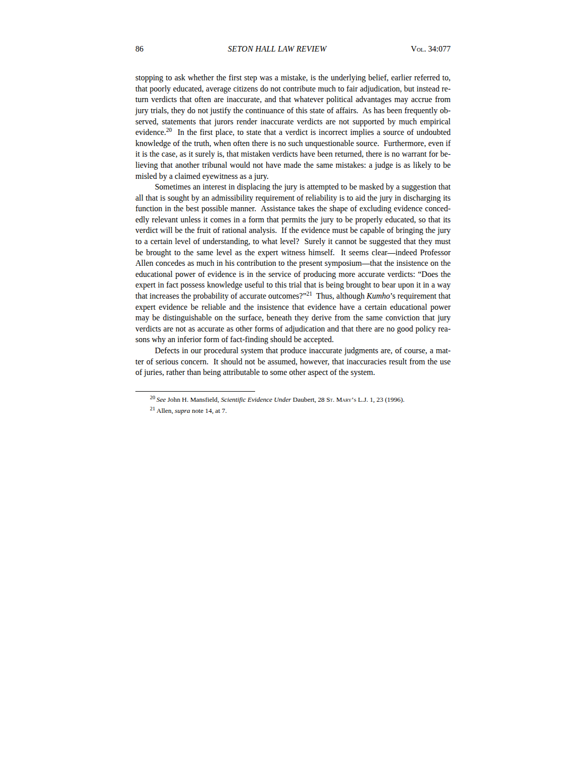86 SETON HALL LAW REVIEW Vol. 34:077
stopping to ask whether the first step was a mistake, is the underlying belief, earlier referred to, that poorly educated, average citizens do not contribute much to fair adjudication, but instead return verdicts that often are inaccurate, and that whatever political advantages may accrue from jury trials, they do not justify the continuance of this state of affairs. As has been frequently observed, statements that jurors render inaccurate verdicts are not supported by much empirical evidence.20 In the first place, to state that a verdict is incorrect implies a source of undoubted knowledge of the truth, when often there is no such unquestionable source. Furthermore, even if it is the case, as it surely is, that mistaken verdicts have been returned, there is no warrant for believing that another tribunal would not have made the same mistakes: a judge is as likely to be misled by a claimed eyewitness as a jury.
Sometimes an interest in displacing the jury is attempted to be masked by a suggestion that all that is sought by an admissibility requirement of reliability is to aid the jury in discharging its function in the best possible manner. Assistance takes the shape of excluding evidence concededly relevant unless it comes in a form that permits the jury to be properly educated, so that its verdict will be the fruit of rational analysis. If the evidence must be capable of bringing the jury to a certain level of understanding, to what level? Surely it cannot be suggested that they must be brought to the same level as the expert witness himself. It seems clear—indeed Professor Allen concedes as much in his contribution to the present symposium—that the insistence on the educational power of evidence is in the service of producing more accurate verdicts: “Does the expert in fact possess knowledge useful to this trial that is being brought to bear upon it in a way that increases the probability of accurate outcomes?”21 Thus, although Kumho’s requirement that expert evidence be reliable and the insistence that evidence have a certain educational power may be distinguishable on the surface, beneath they derive from the same conviction that jury verdicts are not as accurate as other forms of adjudication and that there are no good policy reasons why an inferior form of fact-finding should be accepted.
Defects in our procedural system that produce inaccurate judgments are, of course, a matter of serious concern. It should not be assumed, however, that inaccuracies result from the use of juries, rather than being attributable to some other aspect of the system.
20 See John H. Mansfield, Scientific Evidence Under Daubert, 28 St. Mary’s L.J. 1, 23 (1996).
21 Allen, supra note 14, at 7.